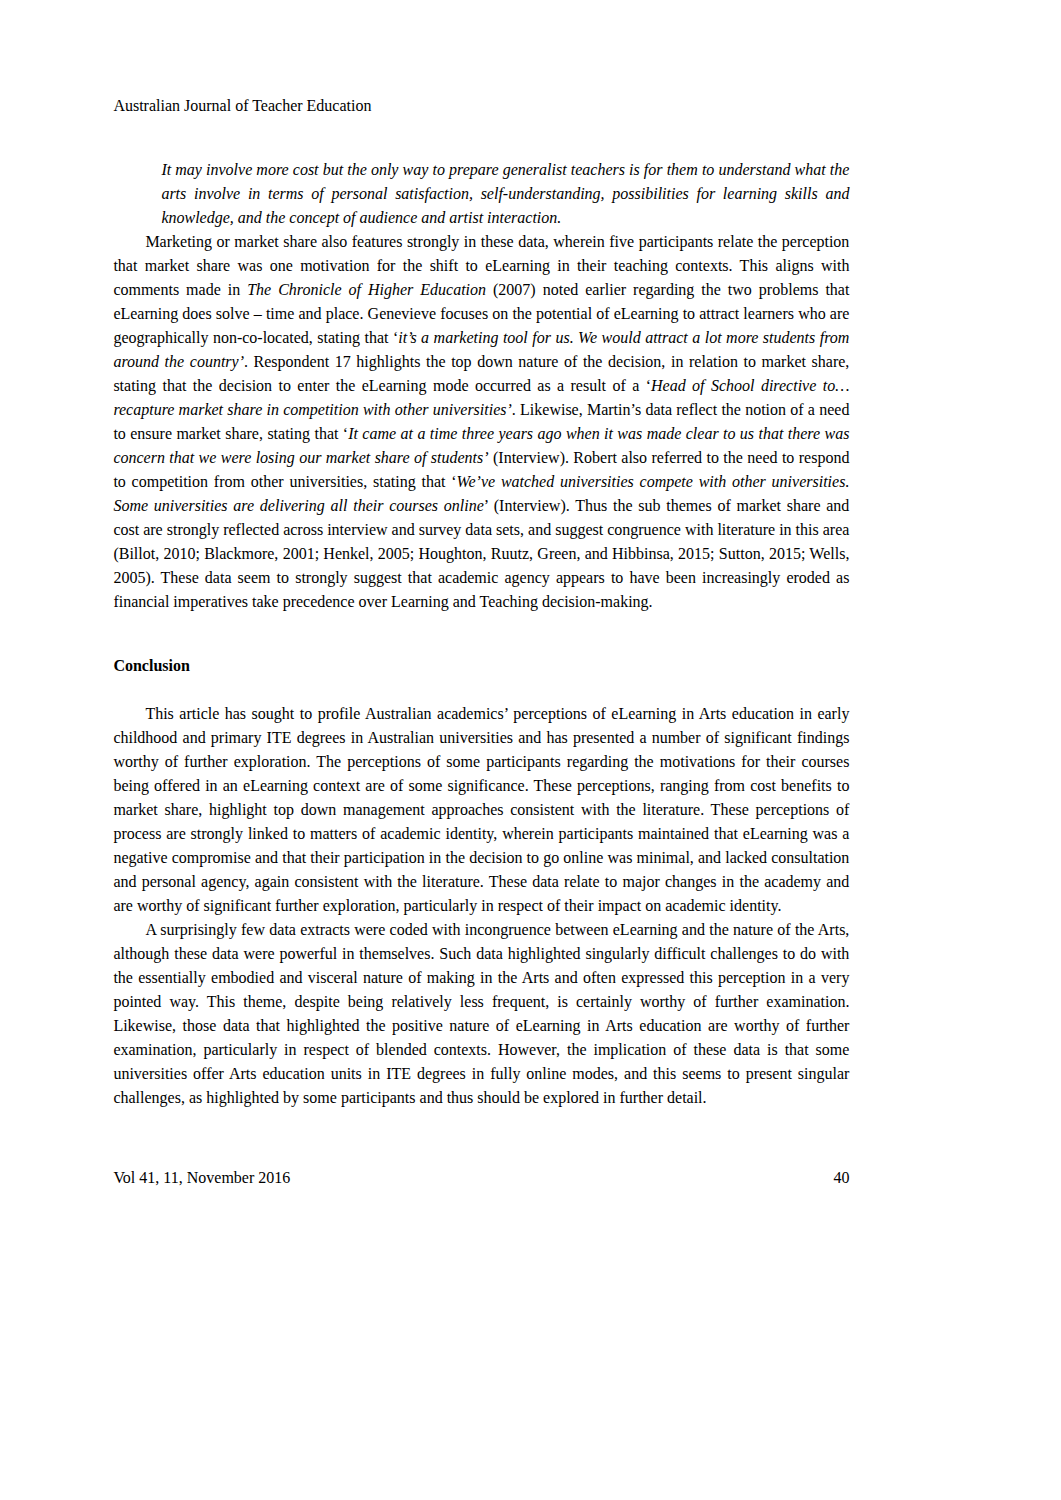Australian Journal of Teacher Education
It may involve more cost but the only way to prepare generalist teachers is for them to understand what the arts involve in terms of personal satisfaction, self-understanding, possibilities for learning skills and knowledge, and the concept of audience and artist interaction.
Marketing or market share also features strongly in these data, wherein five participants relate the perception that market share was one motivation for the shift to eLearning in their teaching contexts. This aligns with comments made in The Chronicle of Higher Education (2007) noted earlier regarding the two problems that eLearning does solve – time and place. Genevieve focuses on the potential of eLearning to attract learners who are geographically non-co-located, stating that ‘it’s a marketing tool for us. We would attract a lot more students from around the country’. Respondent 17 highlights the top down nature of the decision, in relation to market share, stating that the decision to enter the eLearning mode occurred as a result of a ‘Head of School directive to…recapture market share in competition with other universities’. Likewise, Martin’s data reflect the notion of a need to ensure market share, stating that ‘It came at a time three years ago when it was made clear to us that there was concern that we were losing our market share of students’ (Interview). Robert also referred to the need to respond to competition from other universities, stating that ‘We’ve watched universities compete with other universities. Some universities are delivering all their courses online’ (Interview). Thus the sub themes of market share and cost are strongly reflected across interview and survey data sets, and suggest congruence with literature in this area (Billot, 2010; Blackmore, 2001; Henkel, 2005; Houghton, Ruutz, Green, and Hibbinsa, 2015; Sutton, 2015; Wells, 2005). These data seem to strongly suggest that academic agency appears to have been increasingly eroded as financial imperatives take precedence over Learning and Teaching decision-making.
Conclusion
This article has sought to profile Australian academics’ perceptions of eLearning in Arts education in early childhood and primary ITE degrees in Australian universities and has presented a number of significant findings worthy of further exploration. The perceptions of some participants regarding the motivations for their courses being offered in an eLearning context are of some significance. These perceptions, ranging from cost benefits to market share, highlight top down management approaches consistent with the literature. These perceptions of process are strongly linked to matters of academic identity, wherein participants maintained that eLearning was a negative compromise and that their participation in the decision to go online was minimal, and lacked consultation and personal agency, again consistent with the literature. These data relate to major changes in the academy and are worthy of significant further exploration, particularly in respect of their impact on academic identity.
A surprisingly few data extracts were coded with incongruence between eLearning and the nature of the Arts, although these data were powerful in themselves. Such data highlighted singularly difficult challenges to do with the essentially embodied and visceral nature of making in the Arts and often expressed this perception in a very pointed way. This theme, despite being relatively less frequent, is certainly worthy of further examination. Likewise, those data that highlighted the positive nature of eLearning in Arts education are worthy of further examination, particularly in respect of blended contexts. However, the implication of these data is that some universities offer Arts education units in ITE degrees in fully online modes, and this seems to present singular challenges, as highlighted by some participants and thus should be explored in further detail.
Vol 41, 11, November 2016 40